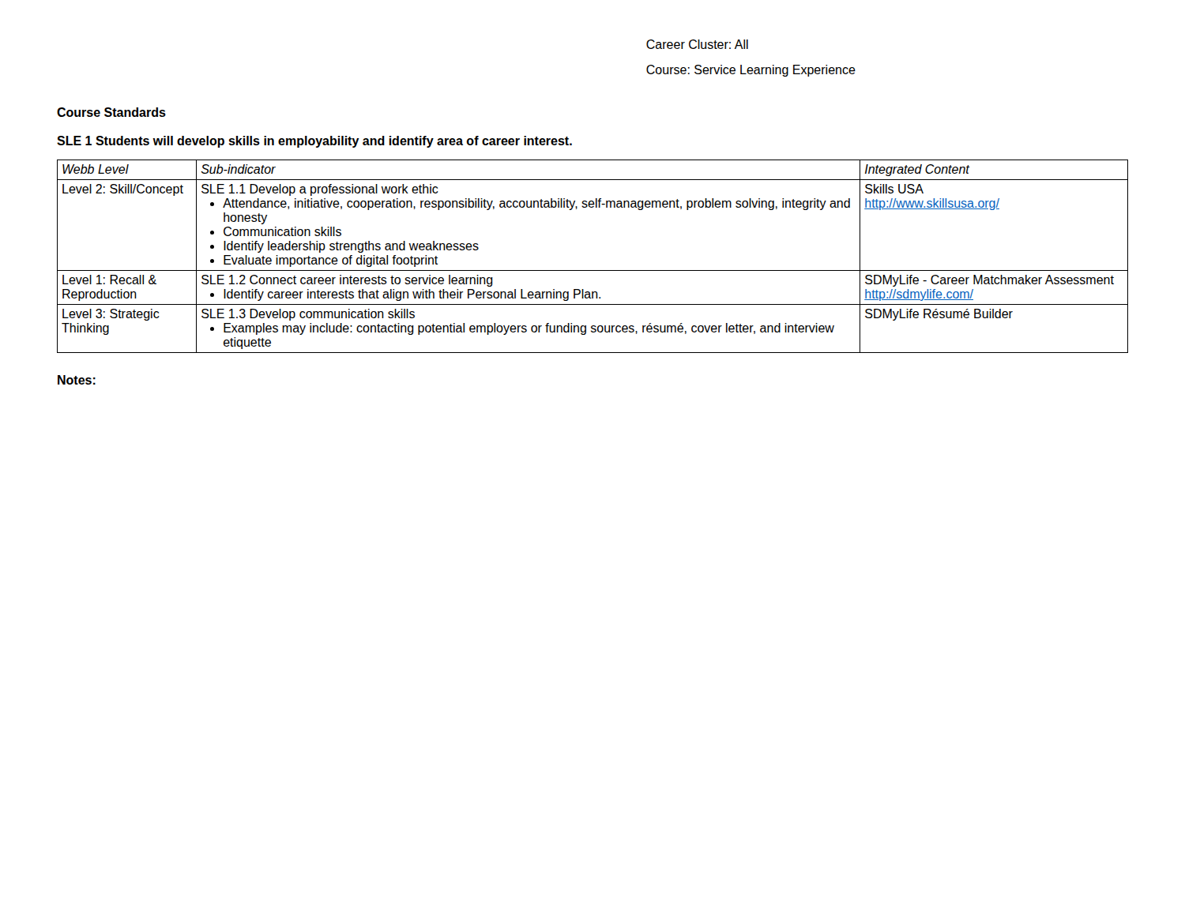Career Cluster: All
Course: Service Learning Experience
Course Standards
SLE 1 Students will develop skills in employability and identify area of career interest.
| Webb Level | Sub-indicator | Integrated Content |
| --- | --- | --- |
| Level 2: Skill/Concept | SLE 1.1 Develop a professional work ethic Attendance, initiative, cooperation, responsibility, accountability, self-management, problem solving, integrity and honesty Communication skills Identify leadership strengths and weaknesses Evaluate importance of digital footprint | Skills USA http://www.skillsusa.org/ |
| Level 1: Recall & Reproduction | SLE 1.2 Connect career interests to service learning Identify career interests that align with their Personal Learning Plan. | SDMyLife - Career Matchmaker Assessment http://sdmylife.com/ |
| Level 3: Strategic Thinking | SLE 1.3 Develop communication skills Examples may include: contacting potential employers or funding sources, résumé, cover letter, and interview etiquette | SDMyLife Résumé Builder |
Notes: